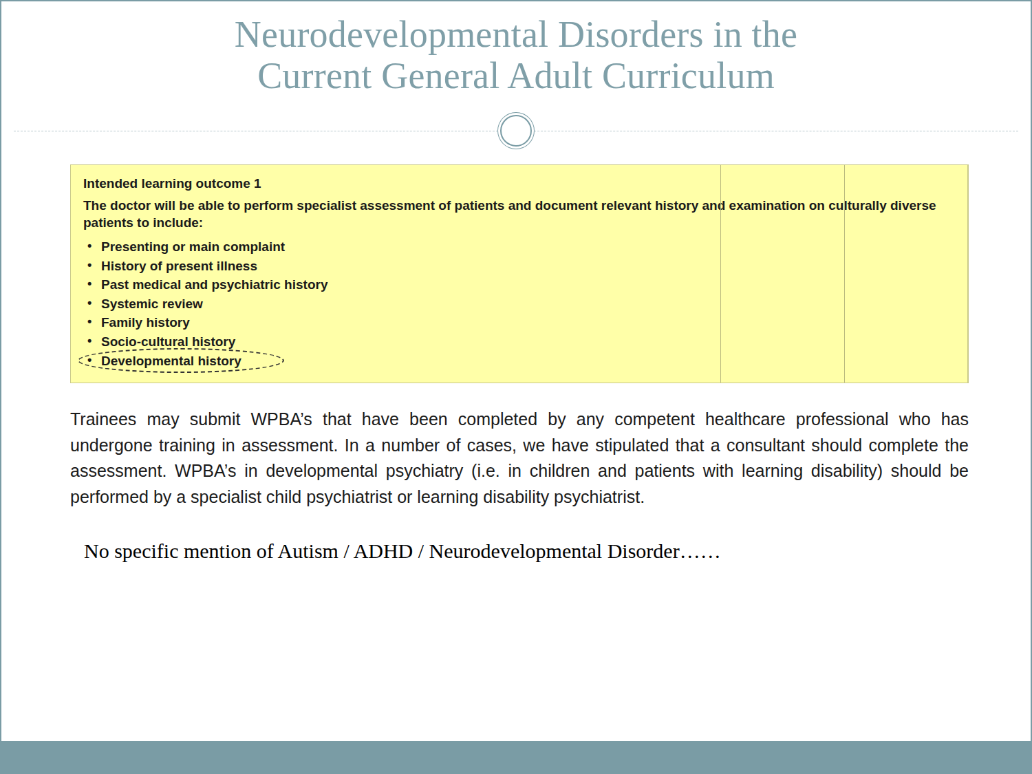Neurodevelopmental Disorders in the
Current General Adult Curriculum
Intended learning outcome 1
The doctor will be able to perform specialist assessment of patients and document relevant history and examination on culturally diverse patients to include:
Presenting or main complaint
History of present illness
Past medical and psychiatric history
Systemic review
Family history
Socio-cultural history
Developmental history
Trainees may submit WPBA’s that have been completed by any competent healthcare professional who has undergone training in assessment. In a number of cases, we have stipulated that a consultant should complete the assessment. WPBA’s in developmental psychiatry (i.e. in children and patients with learning disability) should be performed by a specialist child psychiatrist or learning disability psychiatrist.
No specific mention of Autism / ADHD / Neurodevelopmental Disorder……